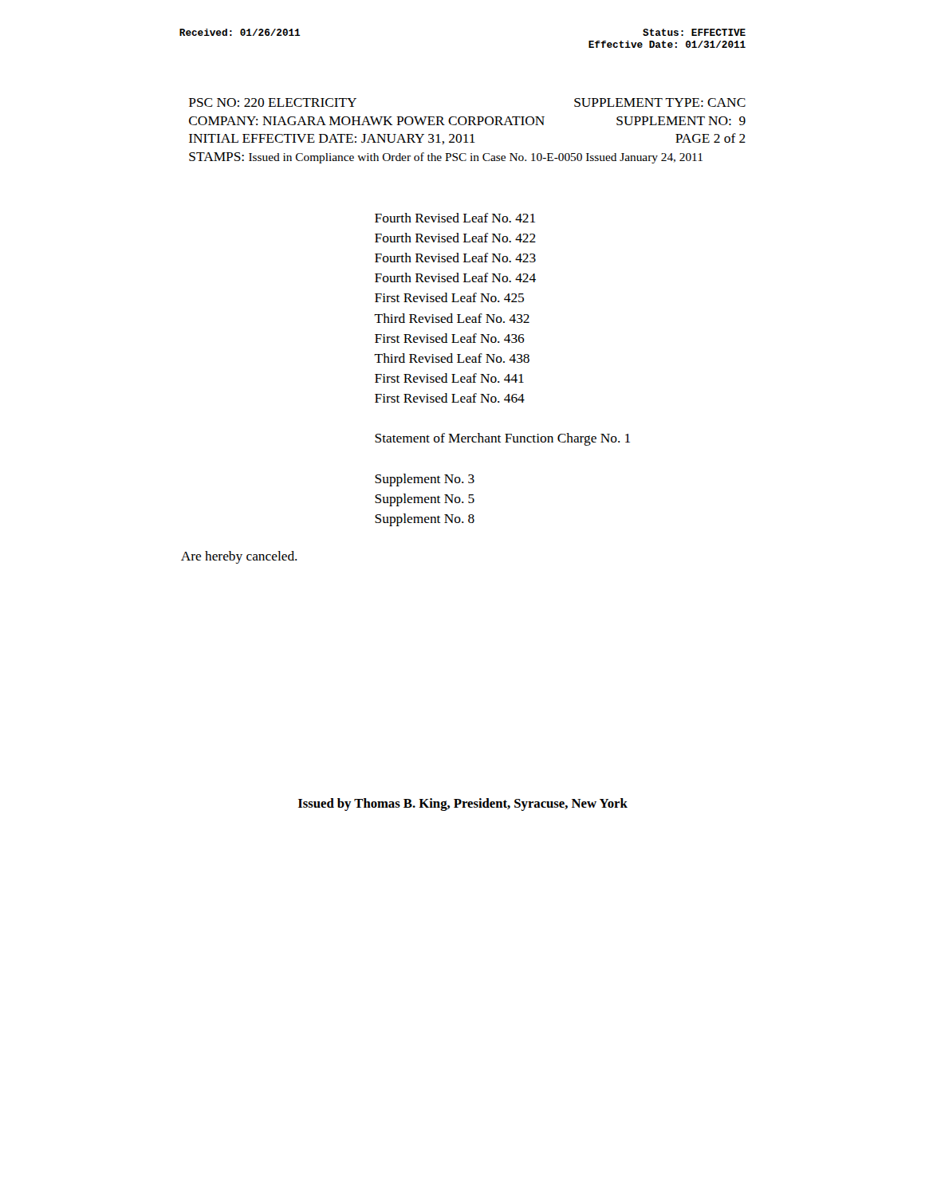Received: 01/26/2011
Status: EFFECTIVE Effective Date: 01/31/2011
PSC NO: 220 ELECTRICITY SUPPLEMENT TYPE: CANC
COMPANY: NIAGARA MOHAWK POWER CORPORATION SUPPLEMENT NO: 9
INITIAL EFFECTIVE DATE: JANUARY 31, 2011 PAGE 2 of 2
STAMPS: Issued in Compliance with Order of the PSC in Case No. 10-E-0050 Issued January 24, 2011
Fourth Revised Leaf No. 421
Fourth Revised Leaf No. 422
Fourth Revised Leaf No. 423
Fourth Revised Leaf No. 424
First Revised Leaf No. 425
Third Revised Leaf No. 432
First Revised Leaf No. 436
Third Revised Leaf No. 438
First Revised Leaf No. 441
First Revised Leaf No. 464
Statement of Merchant Function Charge No. 1
Supplement No. 3
Supplement No. 5
Supplement No. 8
Are hereby canceled.
Issued by Thomas B. King, President, Syracuse, New York